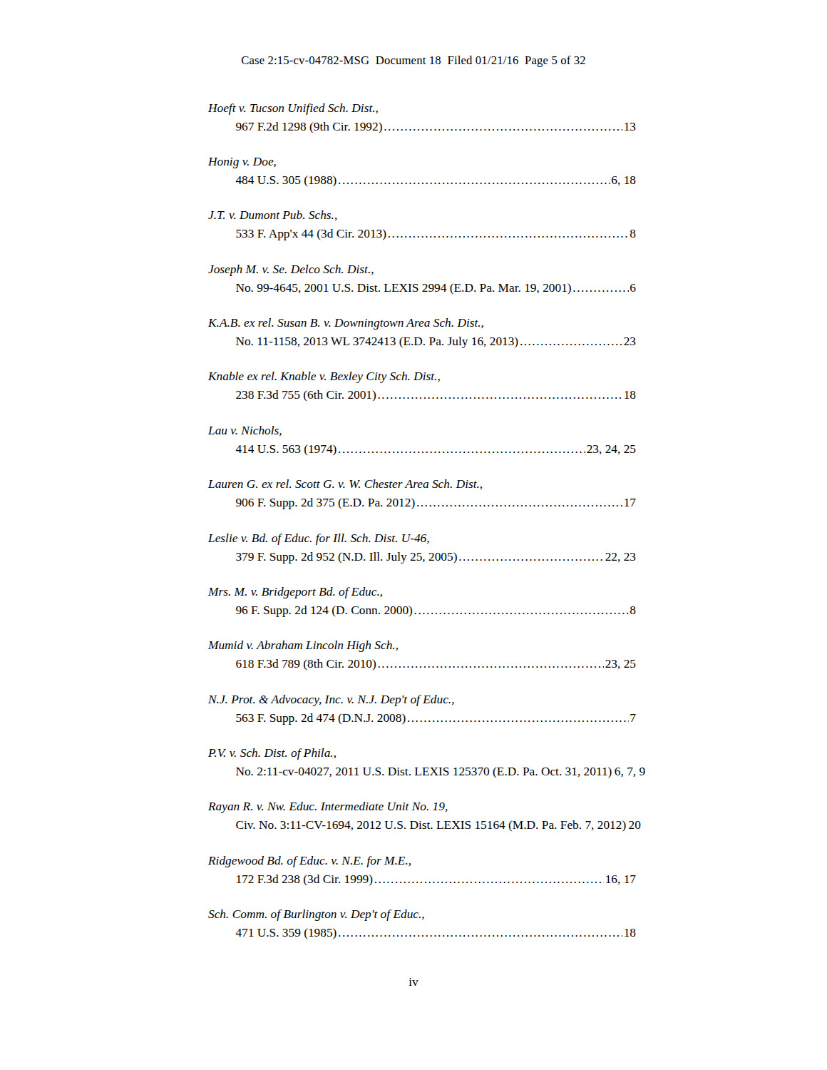Case 2:15-cv-04782-MSG Document 18 Filed 01/21/16 Page 5 of 32
Hoeft v. Tucson Unified Sch. Dist.,
967 F.2d 1298 (9th Cir. 1992).................................................................................................. 13
Honig v. Doe,
484 U.S. 305 (1988).......................................................................................................... 6, 18
J.T. v. Dumont Pub. Schs.,
533 F. App'x 44 (3d Cir. 2013).................................................................................................. 8
Joseph M. v. Se. Delco Sch. Dist.,
No. 99-4645, 2001 U.S. Dist. LEXIS 2994 (E.D. Pa. Mar. 19, 2001)....................................... 6
K.A.B. ex rel. Susan B. v. Downingtown Area Sch. Dist.,
No. 11-1158, 2013 WL 3742413 (E.D. Pa. July 16, 2013)..................................................... 23
Knable ex rel. Knable v. Bexley City Sch. Dist.,
238 F.3d 755 (6th Cir. 2001).................................................................................................... 18
Lau v. Nichols,
414 U.S. 563 (1974).................................................................................................... 23, 24, 25
Lauren G. ex rel. Scott G. v. W. Chester Area Sch. Dist.,
906 F. Supp. 2d 375 (E.D. Pa. 2012)......................................................................................... 17
Leslie v. Bd. of Educ. for Ill. Sch. Dist. U-46,
379 F. Supp. 2d 952 (N.D. Ill. July 25, 2005)................................................................... 22, 23
Mrs. M. v. Bridgeport Bd. of Educ.,
96 F. Supp. 2d 124 (D. Conn. 2000).......................................................................................... 8
Mumid v. Abraham Lincoln High Sch.,
618 F.3d 789 (8th Cir. 2010)............................................................................................... 23, 25
N.J. Prot. & Advocacy, Inc. v. N.J. Dep't of Educ.,
563 F. Supp. 2d 474 (D.N.J. 2008)............................................................................................ 7
P.V. v. Sch. Dist. of Phila.,
No. 2:11-cv-04027, 2011 U.S. Dist. LEXIS 125370 (E.D. Pa. Oct. 31, 2011)................. 6, 7, 9
Rayan R. v. Nw. Educ. Intermediate Unit No. 19,
Civ. No. 3:11-CV-1694, 2012 U.S. Dist. LEXIS 15164 (M.D. Pa. Feb. 7, 2012).................. 20
Ridgewood Bd. of Educ. v. N.E. for M.E.,
172 F.3d 238 (3d Cir. 1999)............................................................................................. 16, 17
Sch. Comm. of Burlington v. Dep't of Educ.,
471 U.S. 359 (1985)............................................................................................................. 18
iv